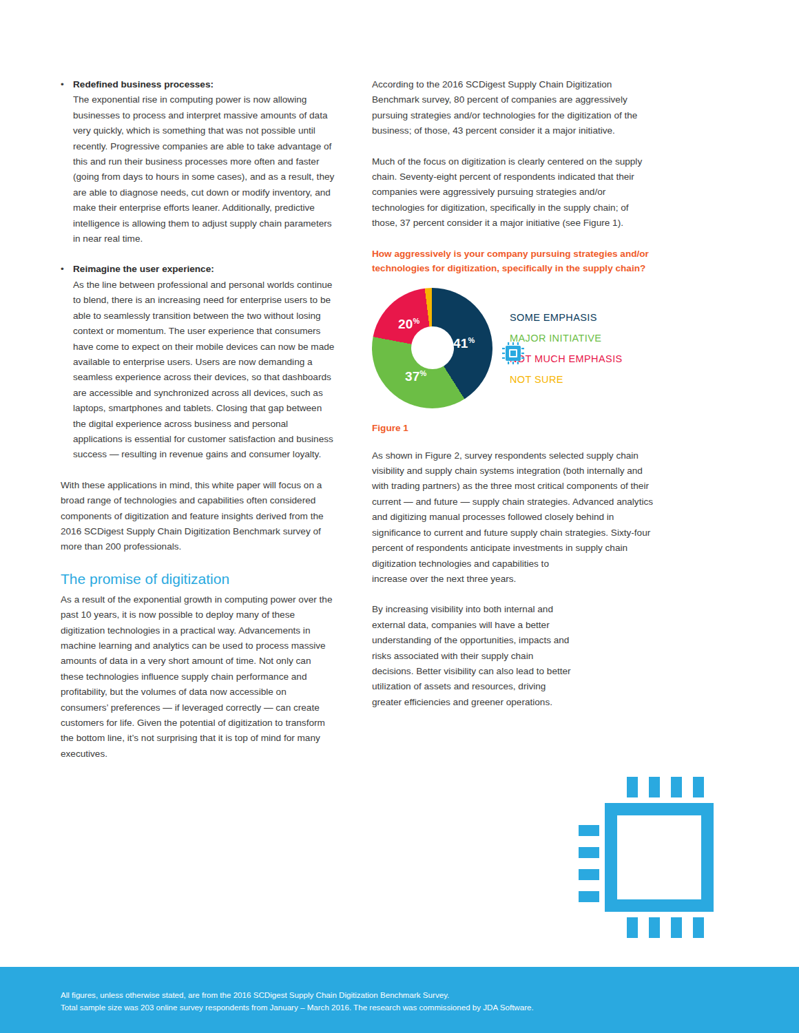Redefined business processes:
The exponential rise in computing power is now allowing businesses to process and interpret massive amounts of data very quickly, which is something that was not possible until recently. Progressive companies are able to take advantage of this and run their business processes more often and faster (going from days to hours in some cases), and as a result, they are able to diagnose needs, cut down or modify inventory, and make their enterprise efforts leaner. Additionally, predictive intelligence is allowing them to adjust supply chain parameters in near real time.
Reimagine the user experience:
As the line between professional and personal worlds continue to blend, there is an increasing need for enterprise users to be able to seamlessly transition between the two without losing context or momentum. The user experience that consumers have come to expect on their mobile devices can now be made available to enterprise users. Users are now demanding a seamless experience across their devices, so that dashboards are accessible and synchronized across all devices, such as laptops, smartphones and tablets. Closing that gap between the digital experience across business and personal applications is essential for customer satisfaction and business success — resulting in revenue gains and consumer loyalty.
With these applications in mind, this white paper will focus on a broad range of technologies and capabilities often considered components of digitization and feature insights derived from the 2016 SCDigest Supply Chain Digitization Benchmark survey of more than 200 professionals.
The promise of digitization
As a result of the exponential growth in computing power over the past 10 years, it is now possible to deploy many of these digitization technologies in a practical way. Advancements in machine learning and analytics can be used to process massive amounts of data in a very short amount of time. Not only can these technologies influence supply chain performance and profitability, but the volumes of data now accessible on consumers’ preferences — if leveraged correctly — can create customers for life. Given the potential of digitization to transform the bottom line, it’s not surprising that it is top of mind for many executives.
According to the 2016 SCDigest Supply Chain Digitization Benchmark survey, 80 percent of companies are aggressively pursuing strategies and/or technologies for the digitization of the business; of those, 43 percent consider it a major initiative.
Much of the focus on digitization is clearly centered on the supply chain. Seventy-eight percent of respondents indicated that their companies were aggressively pursuing strategies and/or technologies for digitization, specifically in the supply chain; of those, 37 percent consider it a major initiative (see Figure 1).
How aggressively is your company pursuing strategies and/or technologies for digitization, specifically in the supply chain?
41%
37%
20%
SOME EMPHASIS
MAJOR INITIATIVE
NOT MUCH EMPHASIS
NOT SURE
Figure 1
As shown in Figure 2, survey respondents selected supply chain visibility and supply chain systems integration (both internally and with trading partners) as the three most critical components of their current — and future — supply chain strategies. Advanced analytics and digitizing manual processes followed closely behind in significance to current and future supply chain strategies. Sixty-four percent of respondents anticipate investments in supply chain digitization technologies and capabilities to
increase over the next three years.
By increasing visibility into both internal and external data, companies will have a better understanding of the opportunities, impacts and risks associated with their supply chain decisions. Better visibility can also lead to better utilization of assets and resources, driving greater efficiencies and greener operations.
All figures, unless otherwise stated, are from the 2016 SCDigest Supply Chain Digitization Benchmark Survey.
Total sample size was 203 online survey respondents from January – March 2016. The research was commissioned by JDA Software.